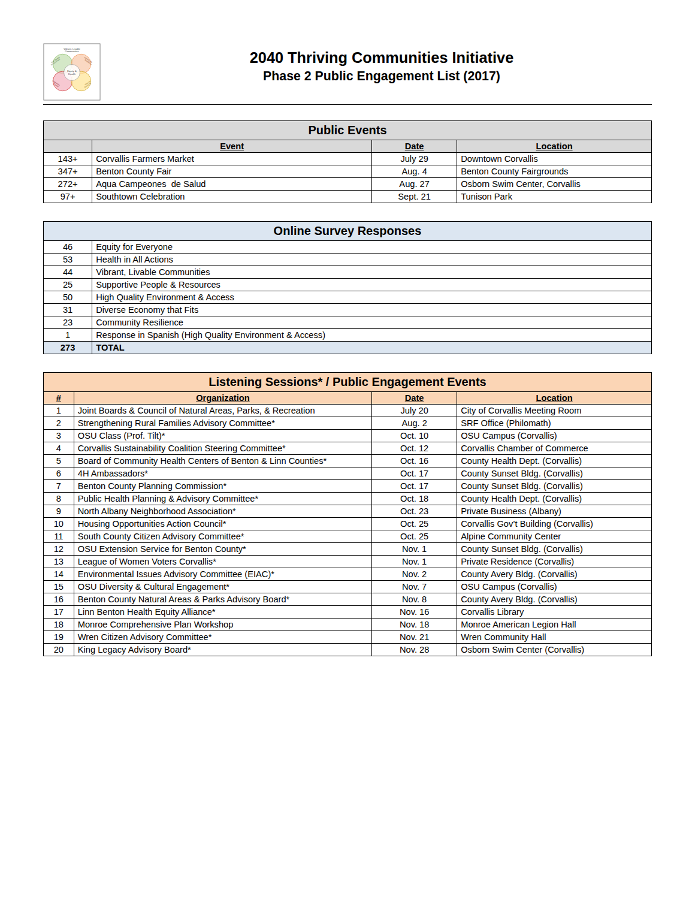Vibrant, Livable Communities Equity & Health High Quality Environment Community Resilience Supportive People Diverse Economy
2040 Thriving Communities Initiative
Phase 2 Public Engagement List (2017)
Public Events
| | Event | Date | Location |
| --- | --- | --- | --- |
| 143+ | Corvallis Farmers Market | July 29 | Downtown Corvallis |
| 347+ | Benton County Fair | Aug. 4 | Benton County Fairgrounds |
| 272+ | Aqua Campeones de Salud | Aug. 27 | Osborn Swim Center, Corvallis |
| 97+ | Southtown Celebration | Sept. 21 | Tunison Park |
Online Survey Responses
| 46 | Equity for Everyone |
| 53 | Health in All Actions |
| 44 | Vibrant, Livable Communities |
| 25 | Supportive People & Resources |
| 50 | High Quality Environment & Access |
| 31 | Diverse Economy that Fits |
| 23 | Community Resilience |
| 1 | Response in Spanish (High Quality Environment & Access) |
| 273 | TOTAL |
Listening Sessions* / Public Engagement Events
| # | Organization | Date | Location |
| --- | --- | --- | --- |
| 1 | Joint Boards & Council of Natural Areas, Parks, & Recreation | July 20 | City of Corvallis Meeting Room |
| 2 | Strengthening Rural Families Advisory Committee* | Aug. 2 | SRF Office (Philomath) |
| 3 | OSU Class (Prof. Tilt)* | Oct. 10 | OSU Campus (Corvallis) |
| 4 | Corvallis Sustainability Coalition Steering Committee* | Oct. 12 | Corvallis Chamber of Commerce |
| 5 | Board of Community Health Centers of Benton & Linn Counties* | Oct. 16 | County Health Dept. (Corvallis) |
| 6 | 4H Ambassadors* | Oct. 17 | County Sunset Bldg. (Corvallis) |
| 7 | Benton County Planning Commission* | Oct. 17 | County Sunset Bldg. (Corvallis) |
| 8 | Public Health Planning & Advisory Committee* | Oct. 18 | County Health Dept. (Corvallis) |
| 9 | North Albany Neighborhood Association* | Oct. 23 | Private Business (Albany) |
| 10 | Housing Opportunities Action Council* | Oct. 25 | Corvallis Gov’t Building (Corvallis) |
| 11 | South County Citizen Advisory Committee* | Oct. 25 | Alpine Community Center |
| 12 | OSU Extension Service for Benton County* | Nov. 1 | County Sunset Bldg. (Corvallis) |
| 13 | League of Women Voters Corvallis* | Nov. 1 | Private Residence (Corvallis) |
| 14 | Environmental Issues Advisory Committee (EIAC)* | Nov. 2 | County Avery Bldg. (Corvallis) |
| 15 | OSU Diversity & Cultural Engagement* | Nov. 7 | OSU Campus (Corvallis) |
| 16 | Benton County Natural Areas & Parks Advisory Board* | Nov. 8 | County Avery Bldg. (Corvallis) |
| 17 | Linn Benton Health Equity Alliance* | Nov. 16 | Corvallis Library |
| 18 | Monroe Comprehensive Plan Workshop | Nov. 18 | Monroe American Legion Hall |
| 19 | Wren Citizen Advisory Committee* | Nov. 21 | Wren Community Hall |
| 20 | King Legacy Advisory Board* | Nov. 28 | Osborn Swim Center (Corvallis) |